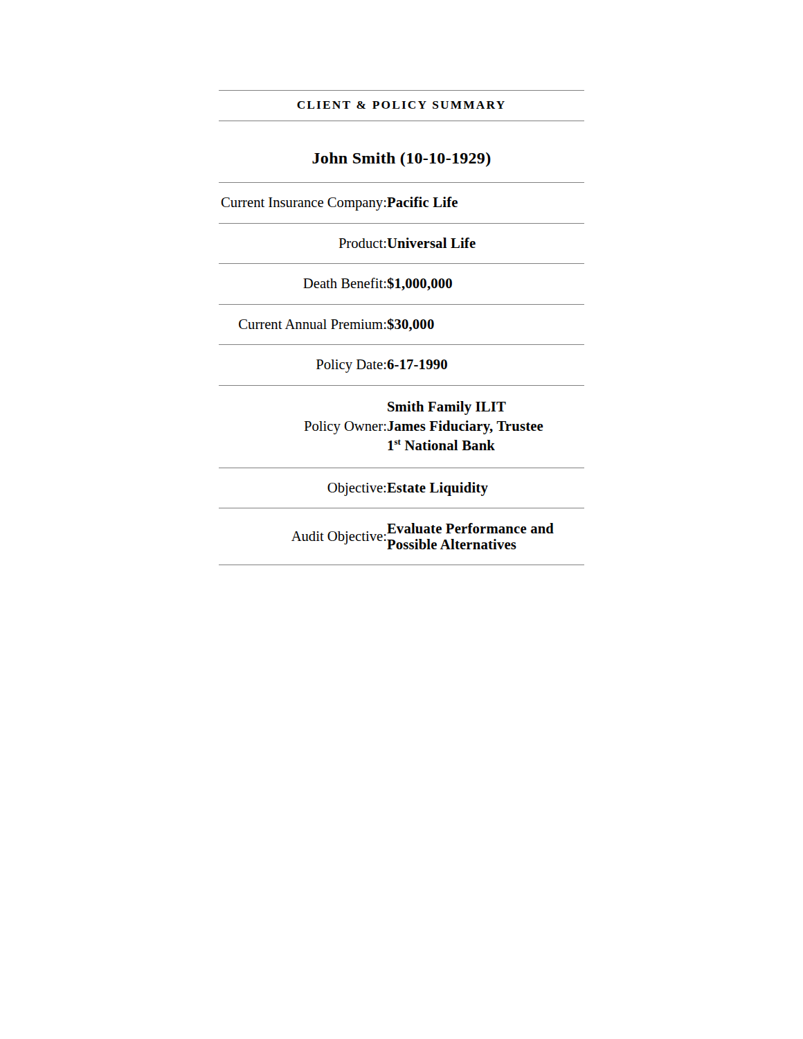| CLIENT & POLICY SUMMARY |
| John Smith (10-10-1929) |
| Current Insurance Company: | Pacific Life |
| Product: | Universal Life |
| Death Benefit: | $1,000,000 |
| Current Annual Premium: | $30,000 |
| Policy Date: | 6-17-1990 |
| Policy Owner: | Smith Family ILIT James Fiduciary, Trustee 1 st National Bank |
| Objective: | Estate Liquidity |
| Audit Objective: | Evaluate Performance and Possible Alternatives |